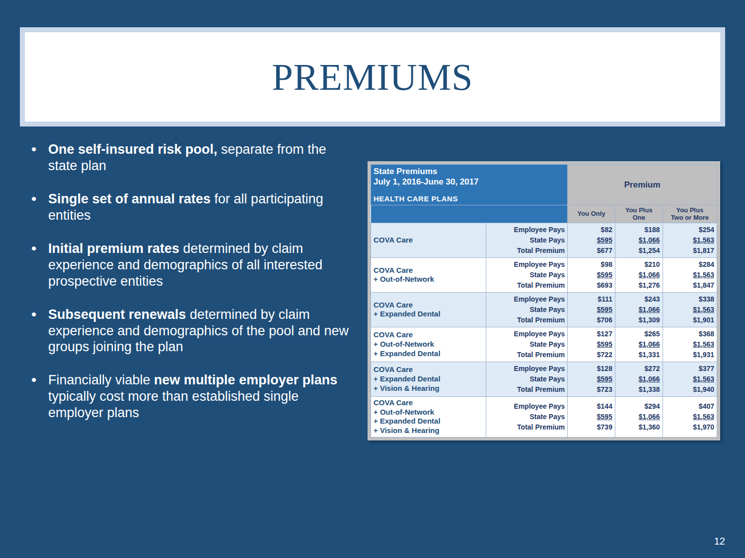PREMIUMS
One self-insured risk pool, separate from the state plan
Single set of annual rates for all participating entities
Initial premium rates determined by claim experience and demographics of all interested prospective entities
Subsequent renewals determined by claim experience and demographics of the pool and new groups joining the plan
Financially viable new multiple employer plans typically cost more than established single employer plans
| State Premiums July 1, 2016-June 30, 2017 HEALTH CARE PLANS | Premium |
| --- | --- |
| | You Only | You Plus One | You Plus Two or More |
| COVA Care | Employee Pays State Pays Total Premium | $82 $595 $677 | $188 $1,066 $1,254 | $254 $1,563 $1,817 |
| COVA Care + Out-of-Network | Employee Pays State Pays Total Premium | $98 $595 $693 | $210 $1,066 $1,276 | $284 $1,563 $1,847 |
| COVA Care + Expanded Dental | Employee Pays State Pays Total Premium | $111 $595 $706 | $243 $1,066 $1,309 | $338 $1,563 $1,901 |
| COVA Care + Out-of-Network + Expanded Dental | Employee Pays State Pays Total Premium | $127 $595 $722 | $265 $1,066 $1,331 | $368 $1,563 $1,931 |
| COVA Care + Expanded Dental + Vision & Hearing | Employee Pays State Pays Total Premium | $128 $595 $723 | $272 $1,066 $1,338 | $377 $1,563 $1,940 |
| COVA Care + Out-of-Network + Expanded Dental + Vision & Hearing | Employee Pays State Pays Total Premium | $144 $595 $739 | $294 $1,066 $1,360 | $407 $1,563 $1,970 |
12